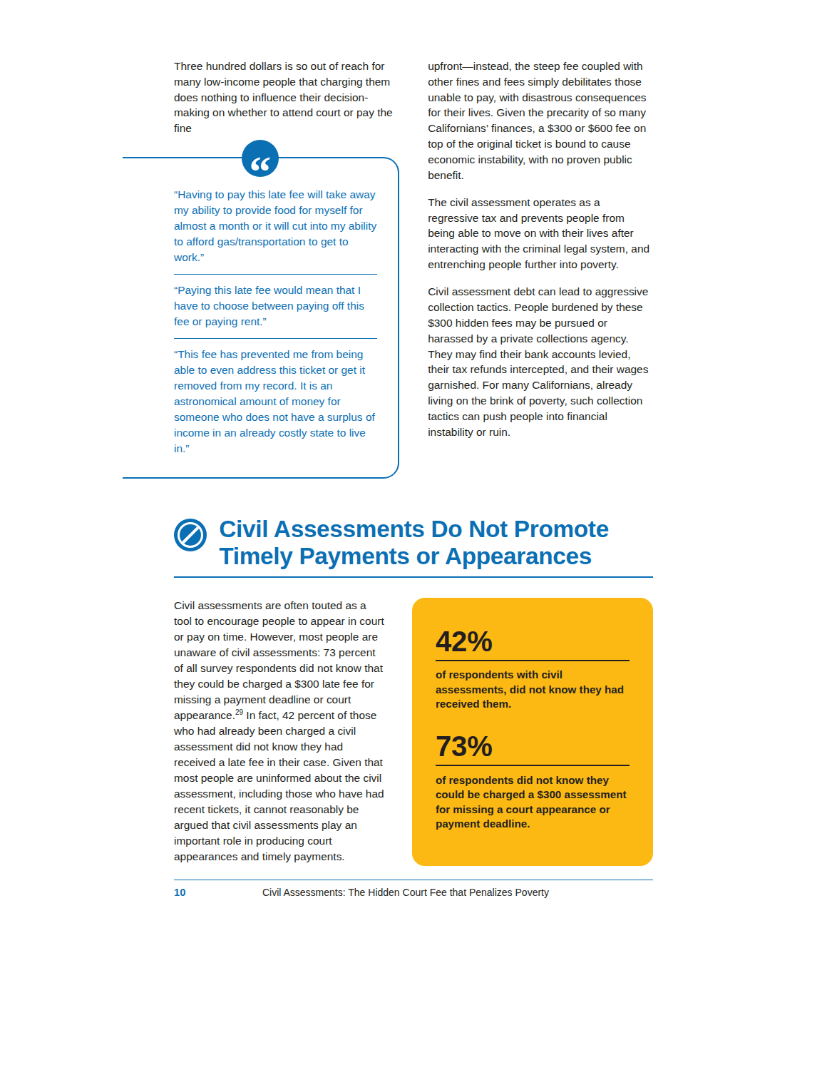Three hundred dollars is so out of reach for many low-income people that charging them does nothing to influence their decision-making on whether to attend court or pay the fine
“
“Having to pay this late fee will take away my ability to provide food for myself for almost a month or it will cut into my ability to afford gas/transportation to get to work.”
“Paying this late fee would mean that I have to choose between paying off this fee or paying rent.”
“This fee has prevented me from being able to even address this ticket or get it removed from my record. It is an astronomical amount of money for someone who does not have a surplus of income in an already costly state to live in.”
upfront—instead, the steep fee coupled with other fines and fees simply debilitates those unable to pay, with disastrous consequences for their lives. Given the precarity of so many Californians’ finances, a $300 or $600 fee on top of the original ticket is bound to cause economic instability, with no proven public benefit.
The civil assessment operates as a regressive tax and prevents people from being able to move on with their lives after interacting with the criminal legal system, and entrenching people further into poverty.
Civil assessment debt can lead to aggressive collection tactics. People burdened by these $300 hidden fees may be pursued or harassed by a private collections agency. They may find their bank accounts levied, their tax refunds intercepted, and their wages garnished. For many Californians, already living on the brink of poverty, such collection tactics can push people into financial instability or ruin.
Civil Assessments Do Not Promote Timely Payments or Appearances
Civil assessments are often touted as a tool to encourage people to appear in court or pay on time. However, most people are unaware of civil assessments: 73 percent of all survey respondents did not know that they could be charged a $300 late fee for missing a payment deadline or court appearance.29 In fact, 42 percent of those who had already been charged a civil assessment did not know they had received a late fee in their case. Given that most people are uninformed about the civil assessment, including those who have had recent tickets, it cannot reasonably be argued that civil assessments play an important role in producing court appearances and timely payments.
42%
of respondents with civil assessments, did not know they had received them.
73%
of respondents did not know they could be charged a $300 assessment for missing a court appearance or payment deadline.
10 Civil Assessments: The Hidden Court Fee that Penalizes Poverty